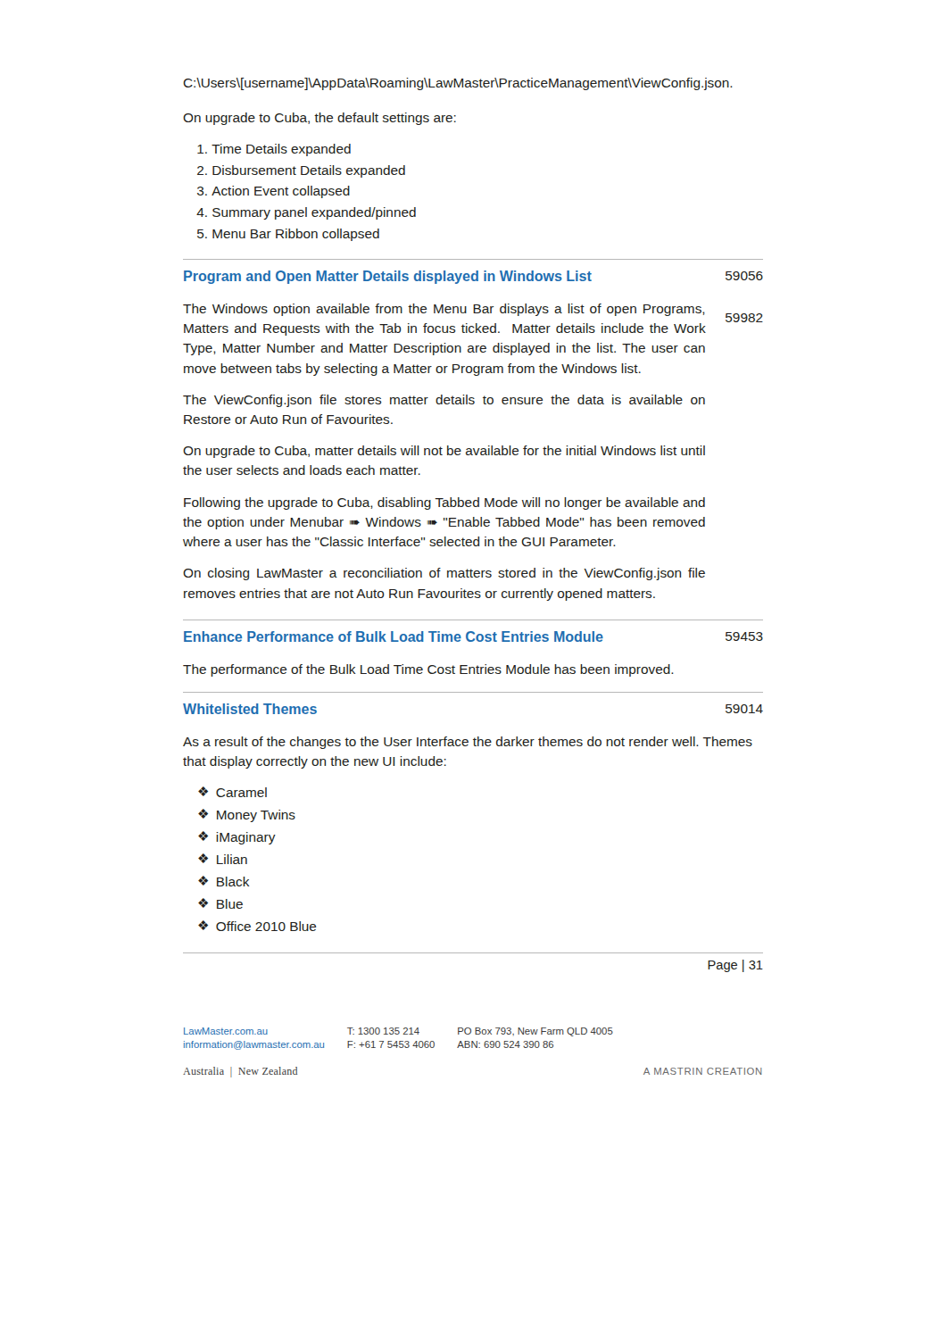C:\Users\[username]\AppData\Roaming\LawMaster\PracticeManagement\ViewConfig.json.
On upgrade to Cuba, the default settings are:
Time Details expanded
Disbursement Details expanded
Action Event collapsed
Summary panel expanded/pinned
Menu Bar Ribbon collapsed
Program and Open Matter Details displayed in Windows List
The Windows option available from the Menu Bar displays a list of open Programs, Matters and Requests with the Tab in focus ticked. Matter details include the Work Type, Matter Number and Matter Description are displayed in the list. The user can move between tabs by selecting a Matter or Program from the Windows list.
The ViewConfig.json file stores matter details to ensure the data is available on Restore or Auto Run of Favourites.
On upgrade to Cuba, matter details will not be available for the initial Windows list until the user selects and loads each matter.
Following the upgrade to Cuba, disabling Tabbed Mode will no longer be available and the option under Menubar ➠ Windows ➠ "Enable Tabbed Mode" has been removed where a user has the "Classic Interface" selected in the GUI Parameter.
On closing LawMaster a reconciliation of matters stored in the ViewConfig.json file removes entries that are not Auto Run Favourites or currently opened matters.
59056 59982
Enhance Performance of Bulk Load Time Cost Entries Module
59453
The performance of the Bulk Load Time Cost Entries Module has been improved.
Whitelisted Themes
59014
As a result of the changes to the User Interface the darker themes do not render well. Themes that display correctly on the new UI include:
Caramel
Money Twins
iMaginary
Lilian
Black
Blue
Office 2010 Blue
Page | 31
LawMaster.com.au
information@lawmaster.com.au
T: 1300 135 214
F: +61 7 5453 4060
PO Box 793, New Farm QLD 4005
ABN: 690 524 390 86
Australia | New Zealand
A MASTRIN CREATION